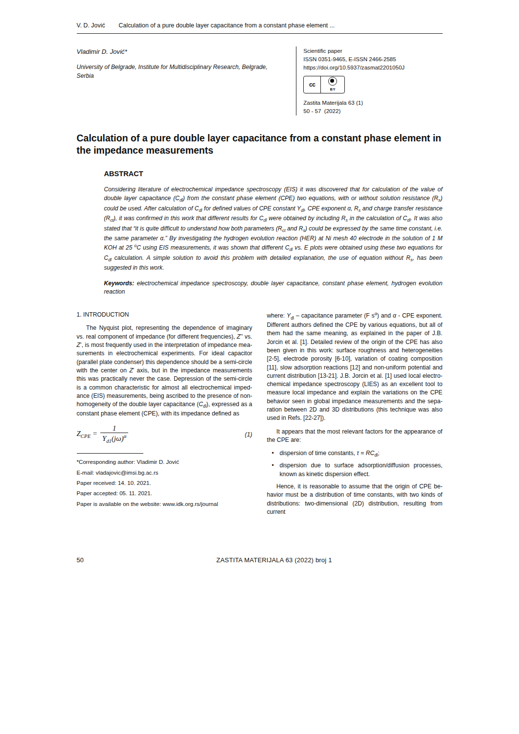V. D. Jović
Calculation of a pure double layer capacitance from a constant phase element ...
Vladimir D. Jović*
University of Belgrade, Institute for Multidisciplinary Research, Belgrade, Serbia
Scientific paper
ISSN 0351-9465, E-ISSN 2466-2585
https://doi.org/10.5937/zasmat2201050J
cc
BY
Zastita Materijala 63 (1)
50 - 57 (2022)
Calculation of a pure double layer capacitance from a constant phase element in the impedance measurements
ABSTRACT
Considering literature of electrochemical impedance spectroscopy (EIS) it was discovered that for calculation of the value of double layer capacitance (Cdl) from the constant phase element (CPE) two equations, with or without solution resistance (Rs) could be used. After calculation of Cdl for defined values of CPE constant Ydl, CPE exponent α, Rs and charge transfer resistance (Rct), it was confirmed in this work that different results for Cdl were obtained by including Rs in the calculation of Cdl. It was also stated that “it is quite difficult to understand how both parameters (Rct and Rs) could be expressed by the same time constant, i.e. the same parameter α.” By investigating the hydrogen evolution reaction (HER) at Ni mesh 40 electrode in the solution of 1 M KOH at 25 oC using EIS measurements, it was shown that different Cdl vs. E plots were obtained using these two equations for Cdl calculation. A simple solution to avoid this problem with detailed explanation, the use of equation without Rs, has been suggested in this work.
Keywords: electrochemical impedance spectroscopy, double layer capacitance, constant phase element, hydrogen evolution reaction
1. INTRODUCTION
The Nyquist plot, representing the dependence of imaginary vs. real component of impedance (for different frequencies), Z’’ vs. Z’, is most frequently used in the interpretation of impedance measurements in electrochemical experiments. For ideal capacitor (parallel plate condenser) this dependence should be a semi-circle with the center on Z’ axis, but in the impedance measurements this was practically never the case. Depression of the semi-circle is a common characteristic for almost all electrochemical impedance (EIS) measurements, being ascribed to the presence of non-homogeneity of the double layer capacitance (Cdl), expressed as a constant phase element (CPE), with its impedance defined as
ZCPE = 1 Yd1(jω)α
(1)
*Corresponding author: Vladimir D. Jović
E-mail: vladajovic@imsi.bg.ac.rs
Paper received: 14. 10. 2021.
Paper accepted: 05. 11. 2021.
Paper is available on the website: www.idk.org.rs/journal
where: Ydl – capacitance parameter (F sα) and α - CPE exponent. Different authors defined the CPE by various equations, but all of them had the same meaning, as explained in the paper of J.B. Jorcin et al. [1]. Detailed review of the origin of the CPE has also been given in this work: surface roughness and heterogeneities [2-5], electrode porosity [6-10], variation of coating composition [11], slow adsorption reactions [12] and non-uniform potential and current distribution [13-21]. J.B. Jorcin et al. [1] used local electrochemical impedance spectroscopy (LIES) as an excellent tool to measure local impedance and explain the variations on the CPE behavior seen in global impedance measurements and the separation between 2D and 3D distributions (this technique was also used in Refs. [22-27]).
It appears that the most relevant factors for the appearance of the CPE are:
dispersion of time constants, τ = RCdl;
dispersion due to surface adsorption/diffusion processes, known as kinetic dispersion effect.
Hence, it is reasonable to assume that the origin of CPE behavior must be a distribution of time constants, with two kinds of distributions: two-dimensional (2D) distribution, resulting from current
50
ZASTITA MATERIJALA 63 (2022) broj 1